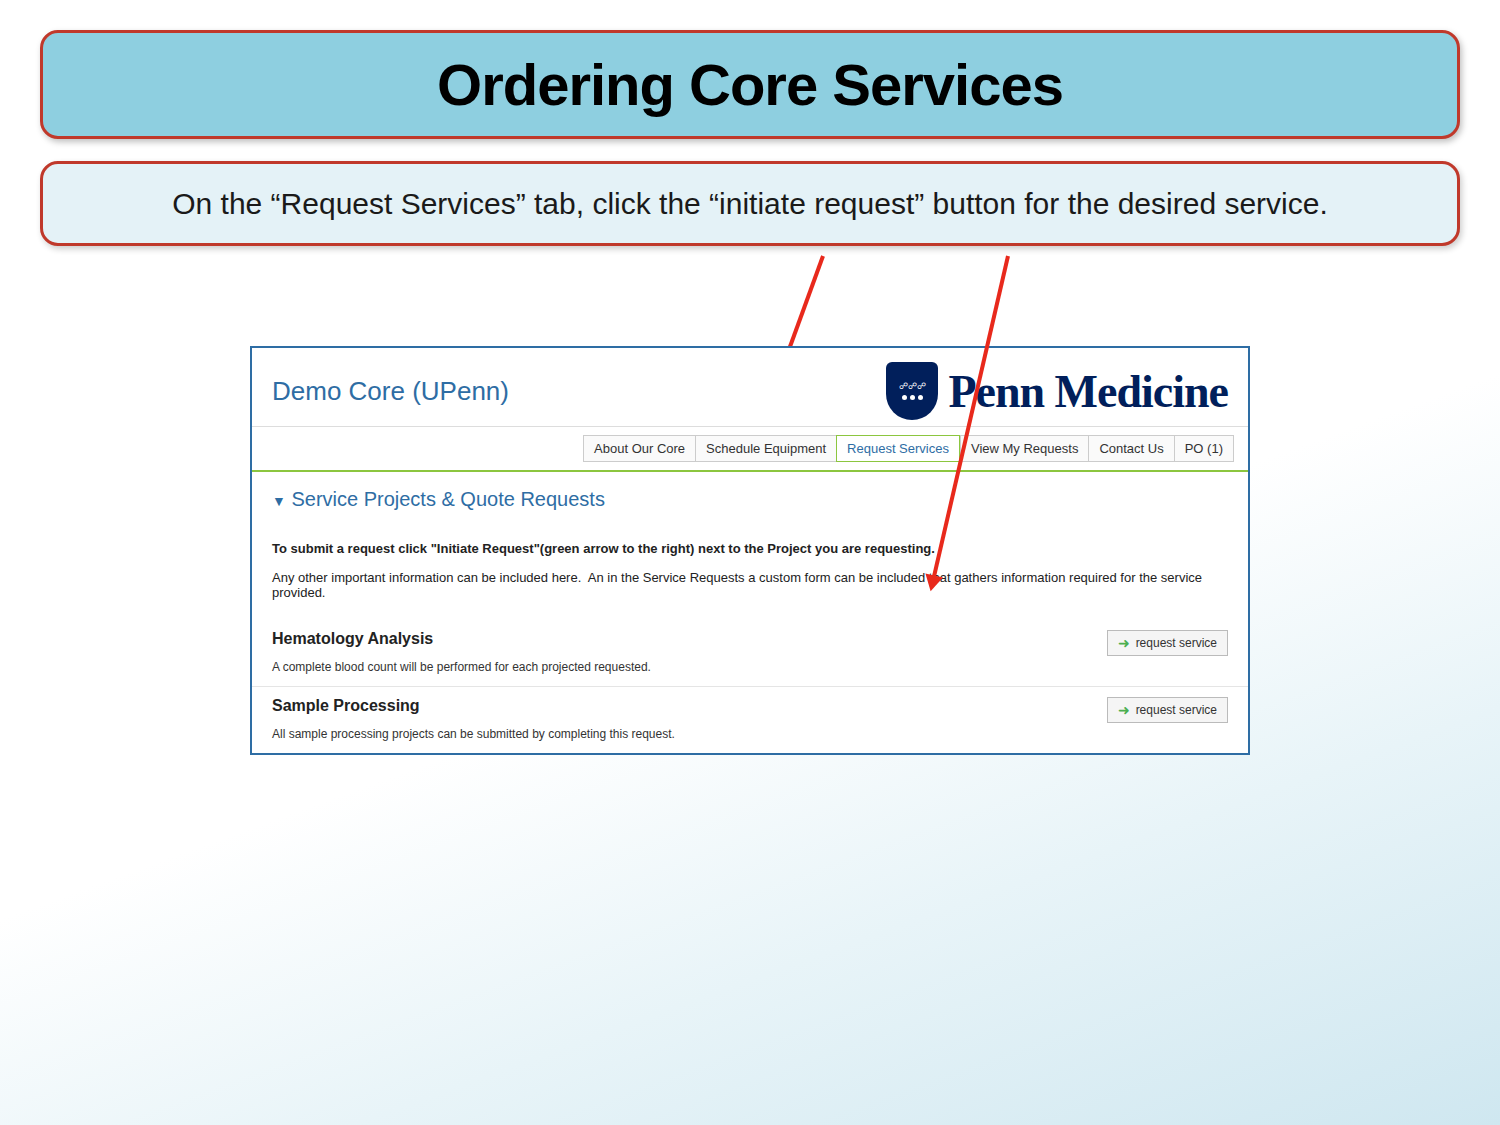Ordering Core Services
On the “Request Services” tab, click the “initiate request” button for the desired service.
Demo Core (UPenn)
☍☍☍
Penn Medicine
About Our Core
Schedule Equipment
Request Services
View My Requests
Contact Us
PO (1)
▼ Service Projects & Quote Requests
To submit a request click "Initiate Request"(green arrow to the right) next to the Project you are requesting.
Any other important information can be included here. An in the Service Requests a custom form can be included that gathers information required for the service provided.
Hematology Analysis
➜ request service
A complete blood count will be performed for each projected requested.
Sample Processing
➜ request service
All sample processing projects can be submitted by completing this request.